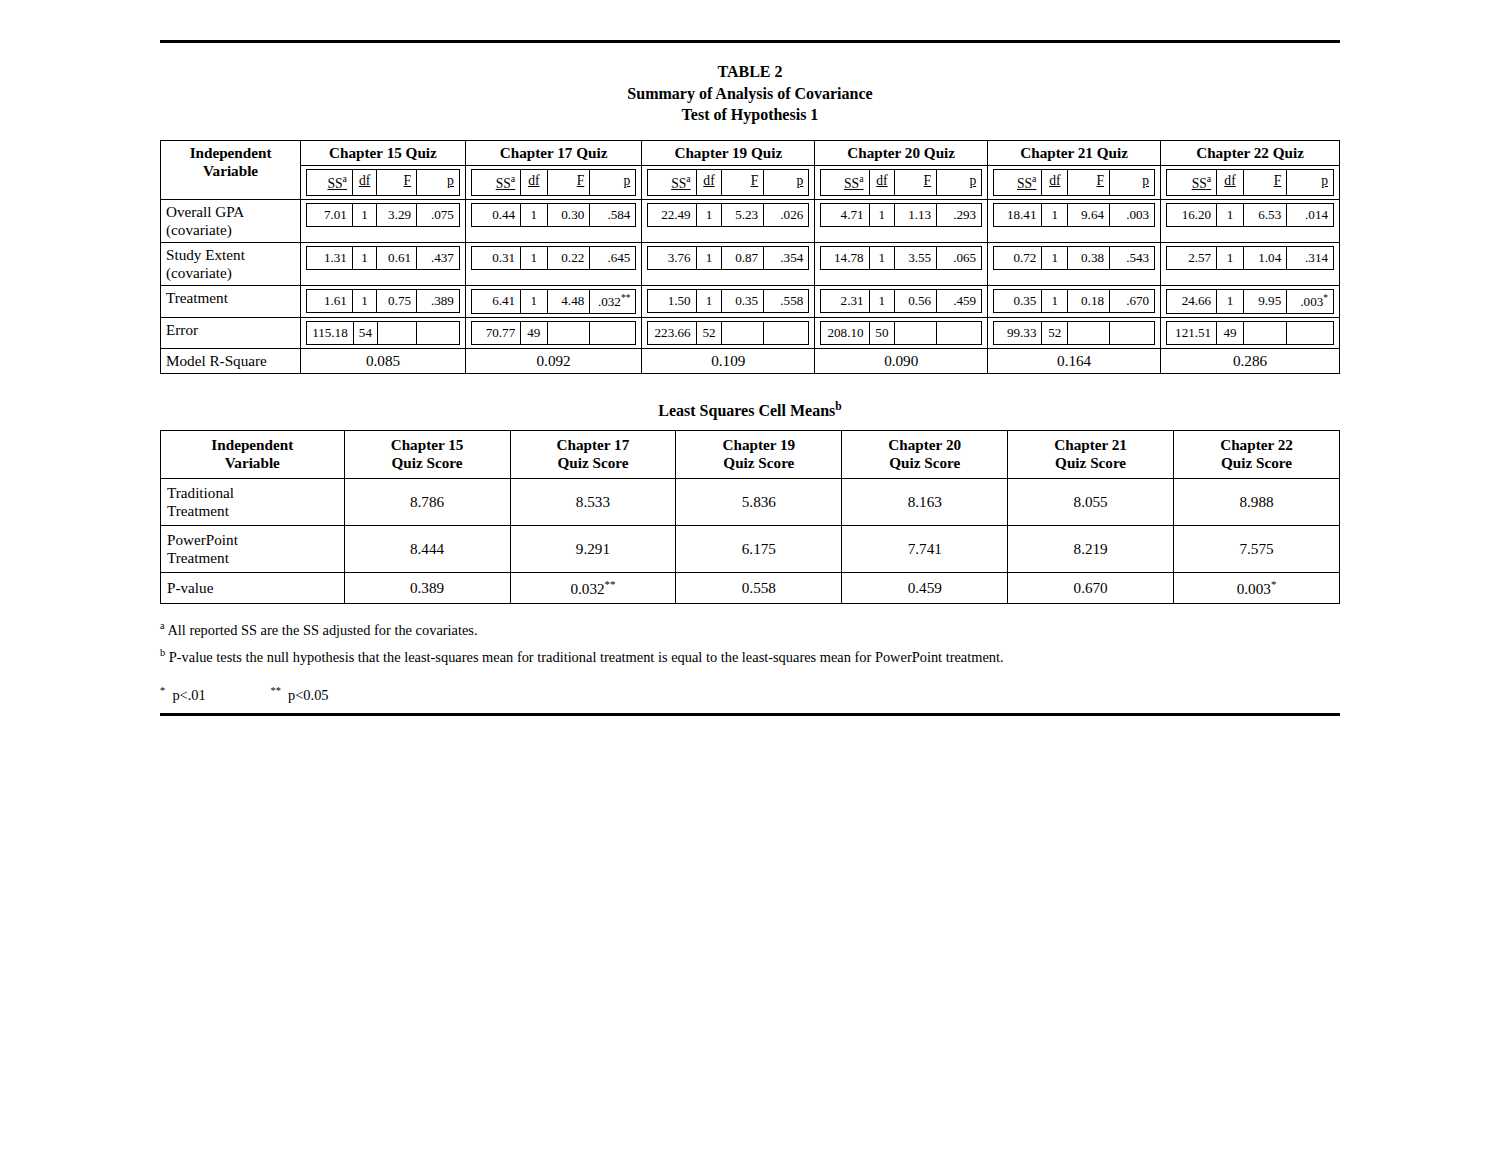TABLE 2
Summary of Analysis of Covariance
Test of Hypothesis 1
| Independent Variable | Chapter 15 Quiz | Chapter 17 Quiz | Chapter 19 Quiz | Chapter 20 Quiz | Chapter 21 Quiz | Chapter 22 Quiz |
| --- | --- | --- | --- | --- | --- | --- |
| / SS a / df / F / p / / --- / --- / --- / --- / | / SS a / df / F / p / / --- / --- / --- / --- / | / SS a / df / F / p / / --- / --- / --- / --- / | / SS a / df / F / p / / --- / --- / --- / --- / | / SS a / df / F / p / / --- / --- / --- / --- / | / SS a / df / F / p / / --- / --- / --- / --- / |
| Overall GPA (covariate) | / 7.01 / 1 / 3.29 / .075 / | / 0.44 / 1 / 0.30 / .584 / | / 22.49 / 1 / 5.23 / .026 / | / 4.71 / 1 / 1.13 / .293 / | / 18.41 / 1 / 9.64 / .003 / | / 16.20 / 1 / 6.53 / .014 / |
| Study Extent (covariate) | / 1.31 / 1 / 0.61 / .437 / | / 0.31 / 1 / 0.22 / .645 / | / 3.76 / 1 / 0.87 / .354 / | / 14.78 / 1 / 3.55 / .065 / | / 0.72 / 1 / 0.38 / .543 / | / 2.57 / 1 / 1.04 / .314 / |
| Treatment | / 1.61 / 1 / 0.75 / .389 / | / 6.41 / 1 / 4.48 / .032 ** / | / 1.50 / 1 / 0.35 / .558 / | / 2.31 / 1 / 0.56 / .459 / | / 0.35 / 1 / 0.18 / .670 / | / 24.66 / 1 / 9.95 / .003 * / |
| Error | / 115.18 / 54 / / / | / 70.77 / 49 / / / | / 223.66 / 52 / / / | / 208.10 / 50 / / / | / 99.33 / 52 / / / | / 121.51 / 49 / / / |
| Model R-Square | 0.085 | 0.092 | 0.109 | 0.090 | 0.164 | 0.286 |
Least Squares Cell Meansb
| Independent Variable | Chapter 15 Quiz Score | Chapter 17 Quiz Score | Chapter 19 Quiz Score | Chapter 20 Quiz Score | Chapter 21 Quiz Score | Chapter 22 Quiz Score |
| --- | --- | --- | --- | --- | --- | --- |
| Traditional Treatment | 8.786 | 8.533 | 5.836 | 8.163 | 8.055 | 8.988 |
| PowerPoint Treatment | 8.444 | 9.291 | 6.175 | 7.741 | 8.219 | 7.575 |
| P-value | 0.389 | 0.032 ** | 0.558 | 0.459 | 0.670 | 0.003 * |
a All reported SS are the SS adjusted for the covariates.
b P-value tests the null hypothesis that the least-squares mean for traditional treatment is equal to the least-squares mean for PowerPoint treatment.
* p<.01** p<0.05